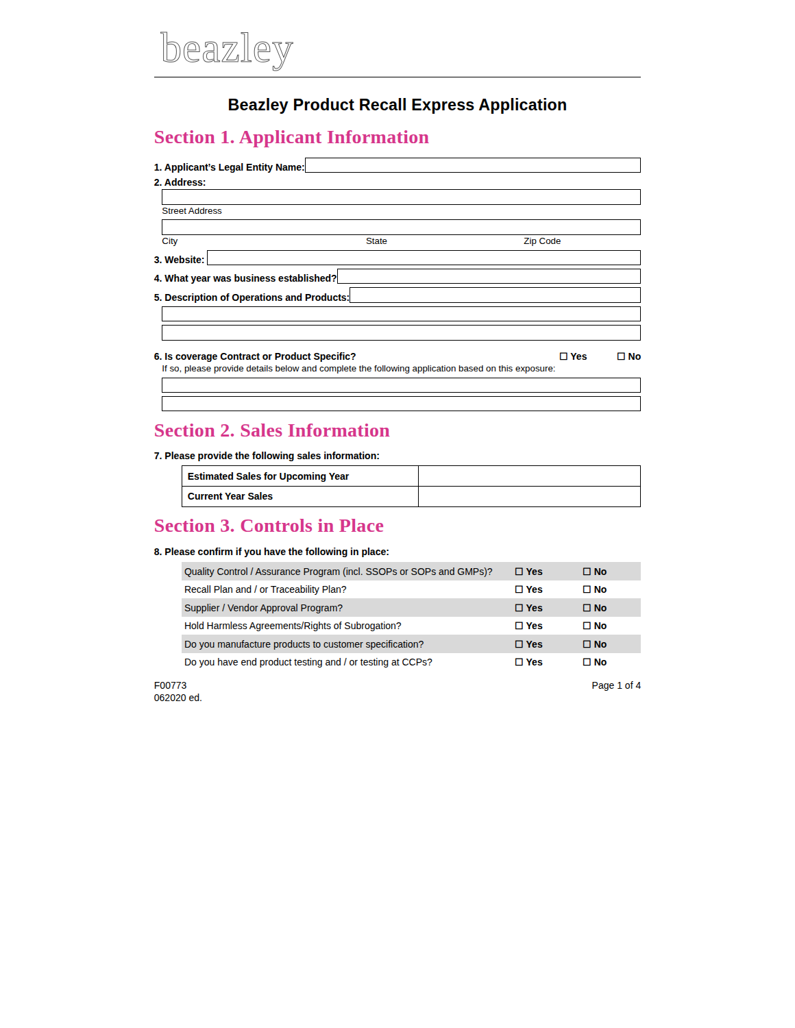beazley
Beazley Product Recall Express Application
Section 1. Applicant Information
1. Applicant’s Legal Entity Name:
2. Address:
Street Address
City State Zip Code
3. Website:
4. What year was business established?
5. Description of Operations and Products:
6. Is coverage Contract or Product Specific?
☐ Yes ☐ No
If so, please provide details below and complete the following application based on this exposure:
Section 2. Sales Information
7. Please provide the following sales information:
| Estimated Sales for Upcoming Year | |
| Current Year Sales | |
Section 3. Controls in Place
8. Please confirm if you have the following in place:
| Quality Control / Assurance Program (incl. SSOPs or SOPs and GMPs)? | ☐ Yes | ☐ No |
| Recall Plan and / or Traceability Plan? | ☐ Yes | ☐ No |
| Supplier / Vendor Approval Program? | ☐ Yes | ☐ No |
| Hold Harmless Agreements/Rights of Subrogation? | ☐ Yes | ☐ No |
| Do you manufacture products to customer specification? | ☐ Yes | ☐ No |
| Do you have end product testing and / or testing at CCPs? | ☐ Yes | ☐ No |
F00773
062020 ed.
Page 1 of 4